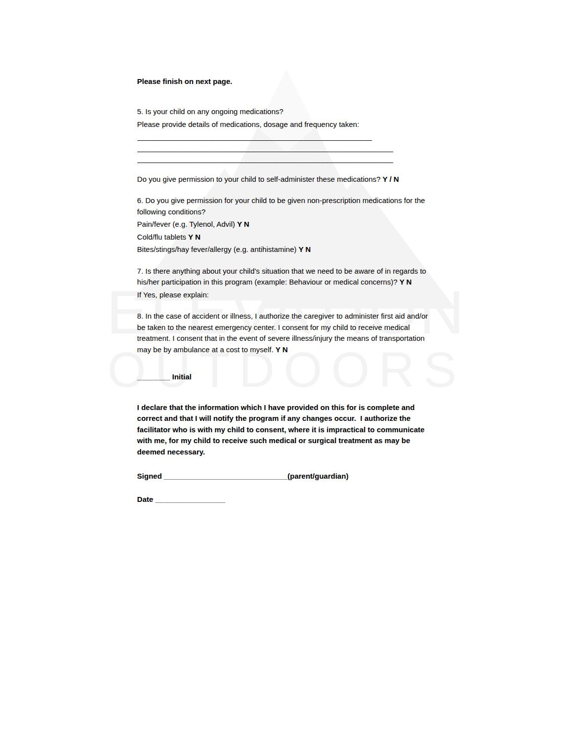ELEVATION OUTDOORS
Please finish on next page.
5. Is your child on any ongoing medications?
Please provide details of medications, dosage and frequency taken:
_______________________________________________________ ____________________________________________________________ ____________________________________________________________
Do you give permission to your child to self-administer these medications? Y / N
6. Do you give permission for your child to be given non-prescription medications for the following conditions?
Pain/fever (e.g. Tylenol, Advil) Y N
Cold/flu tablets Y N
Bites/stings/hay fever/allergy (e.g. antihistamine) Y N
7. Is there anything about your child’s situation that we need to be aware of in regards to his/her participation in this program (example: Behaviour or medical concerns)? Y N
If Yes, please explain:
8. In the case of accident or illness, I authorize the caregiver to administer first aid and/or be taken to the nearest emergency center. I consent for my child to receive medical treatment. I consent that in the event of severe illness/injury the means of transportation may be by ambulance at a cost to myself. Y N
________ Initial
I declare that the information which I have provided on this for is complete and correct and that I will notify the program if any changes occur. I authorize the facilitator who is with my child to consent, where it is impractical to communicate with me, for my child to receive such medical or surgical treatment as may be deemed necessary.
Signed ______________________________(parent/guardian)
Date _________________